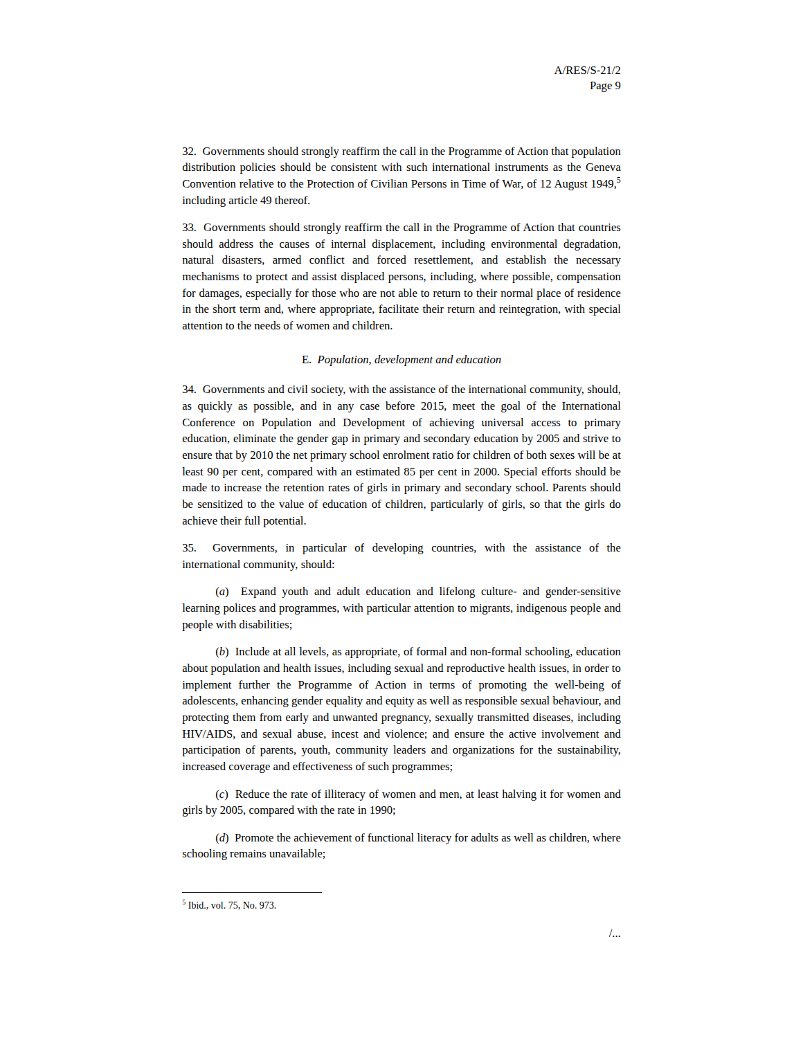A/RES/S-21/2
Page 9
32. Governments should strongly reaffirm the call in the Programme of Action that population distribution policies should be consistent with such international instruments as the Geneva Convention relative to the Protection of Civilian Persons in Time of War, of 12 August 1949,5 including article 49 thereof.
33. Governments should strongly reaffirm the call in the Programme of Action that countries should address the causes of internal displacement, including environmental degradation, natural disasters, armed conflict and forced resettlement, and establish the necessary mechanisms to protect and assist displaced persons, including, where possible, compensation for damages, especially for those who are not able to return to their normal place of residence in the short term and, where appropriate, facilitate their return and reintegration, with special attention to the needs of women and children.
E. Population, development and education
34. Governments and civil society, with the assistance of the international community, should, as quickly as possible, and in any case before 2015, meet the goal of the International Conference on Population and Development of achieving universal access to primary education, eliminate the gender gap in primary and secondary education by 2005 and strive to ensure that by 2010 the net primary school enrolment ratio for children of both sexes will be at least 90 per cent, compared with an estimated 85 per cent in 2000. Special efforts should be made to increase the retention rates of girls in primary and secondary school. Parents should be sensitized to the value of education of children, particularly of girls, so that the girls do achieve their full potential.
35. Governments, in particular of developing countries, with the assistance of the international community, should:
(a) Expand youth and adult education and lifelong culture- and gender-sensitive learning polices and programmes, with particular attention to migrants, indigenous people and people with disabilities;
(b) Include at all levels, as appropriate, of formal and non-formal schooling, education about population and health issues, including sexual and reproductive health issues, in order to implement further the Programme of Action in terms of promoting the well-being of adolescents, enhancing gender equality and equity as well as responsible sexual behaviour, and protecting them from early and unwanted pregnancy, sexually transmitted diseases, including HIV/AIDS, and sexual abuse, incest and violence; and ensure the active involvement and participation of parents, youth, community leaders and organizations for the sustainability, increased coverage and effectiveness of such programmes;
(c) Reduce the rate of illiteracy of women and men, at least halving it for women and girls by 2005, compared with the rate in 1990;
(d) Promote the achievement of functional literacy for adults as well as children, where schooling remains unavailable;
5 Ibid., vol. 75, No. 973.
/...